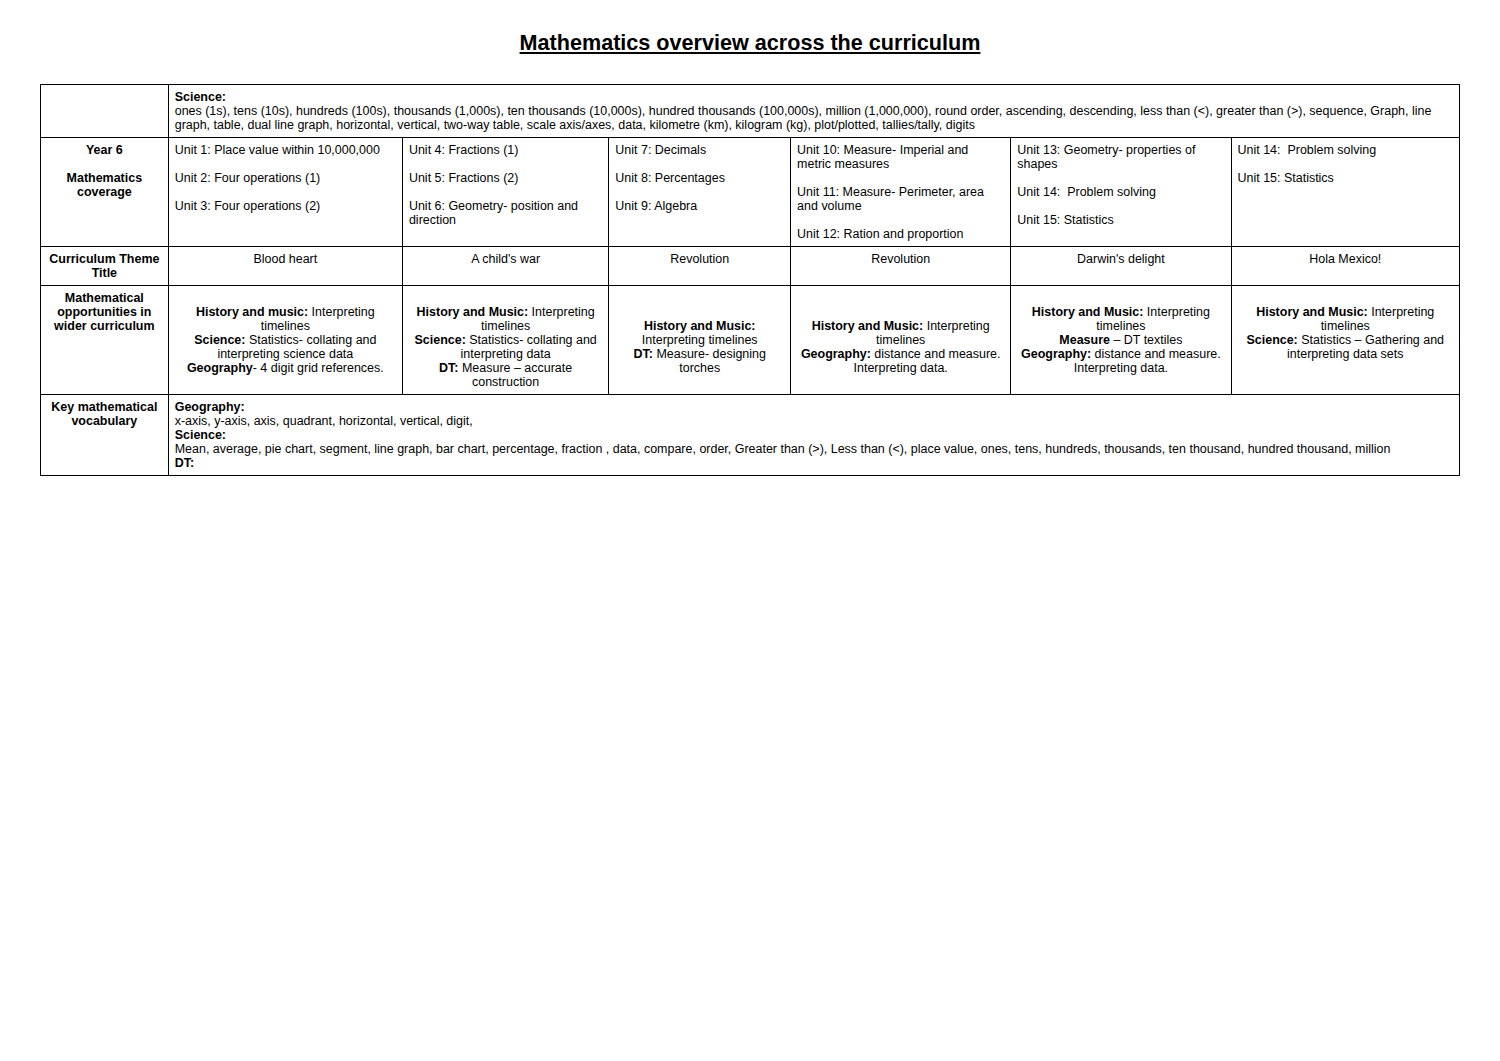Mathematics overview across the curriculum
| | Science: ones (1s), tens (10s), hundreds (100s), thousands (1,000s), ten thousands (10,000s), hundred thousands (100,000s), million (1,000,000), round order, ascending, descending, less than (<), greater than (>), sequence, Graph, line graph, table, dual line graph, horizontal, vertical, two-way table, scale axis/axes, data, kilometre (km), kilogram (kg), plot/plotted, tallies/tally, digits |
| Year 6 Mathematics coverage | Unit 1: Place value within 10,000,000 Unit 2: Four operations (1) Unit 3: Four operations (2) | Unit 4: Fractions (1) Unit 5: Fractions (2) Unit 6: Geometry- position and direction | Unit 7: Decimals Unit 8: Percentages Unit 9: Algebra | Unit 10: Measure- Imperial and metric measures Unit 11: Measure- Perimeter, area and volume Unit 12: Ration and proportion | Unit 13: Geometry- properties of shapes Unit 14: Problem solving Unit 15: Statistics | Unit 14: Problem solving Unit 15: Statistics |
| Curriculum Theme Title | Blood heart | A child's war | Revolution | Revolution | Darwin's delight | Hola Mexico! |
| Mathematical opportunities in wider curriculum | History and music: Interpreting timelines Science: Statistics- collating and interpreting science data Geography - 4 digit grid references. | History and Music: Interpreting timelines Science: Statistics- collating and interpreting data DT: Measure – accurate construction | History and Music: Interpreting timelines DT: Measure- designing torches | History and Music: Interpreting timelines Geography: distance and measure. Interpreting data. | History and Music: Interpreting timelines Measure – DT textiles Geography: distance and measure. Interpreting data. | History and Music: Interpreting timelines Science: Statistics – Gathering and interpreting data sets |
| Key mathematical vocabulary | Geography: x-axis, y-axis, axis, quadrant, horizontal, vertical, digit, Science: Mean, average, pie chart, segment, line graph, bar chart, percentage, fraction , data, compare, order, Greater than (>), Less than (<), place value, ones, tens, hundreds, thousands, ten thousand, hundred thousand, million DT: |